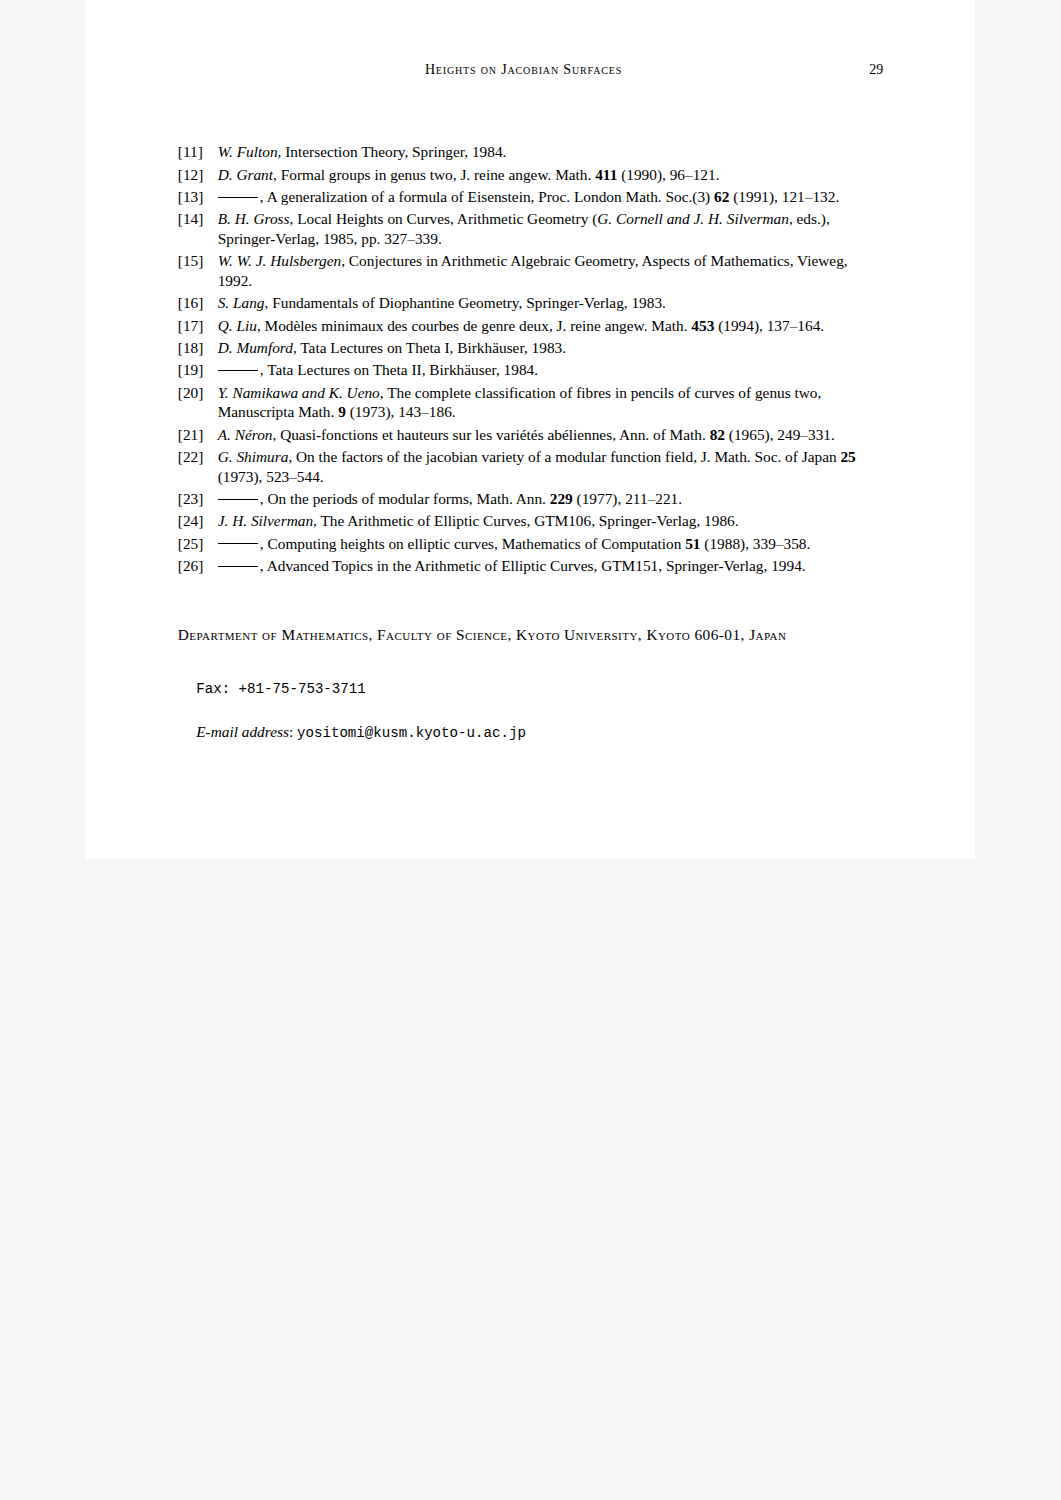Heights on Jacobian Surfaces 29
[11] W. Fulton, Intersection Theory, Springer, 1984.
[12] D. Grant, Formal groups in genus two, J. reine angew. Math. 411 (1990), 96–121.
[13] , A generalization of a formula of Eisenstein, Proc. London Math. Soc.(3) 62 (1991), 121–132.
[14] B. H. Gross, Local Heights on Curves, Arithmetic Geometry (G. Cornell and J. H. Silverman, eds.), Springer-Verlag, 1985, pp. 327–339.
[15] W. W. J. Hulsbergen, Conjectures in Arithmetic Algebraic Geometry, Aspects of Mathematics, Vieweg, 1992.
[16] S. Lang, Fundamentals of Diophantine Geometry, Springer-Verlag, 1983.
[17] Q. Liu, Modèles minimaux des courbes de genre deux, J. reine angew. Math. 453 (1994), 137–164.
[18] D. Mumford, Tata Lectures on Theta I, Birkhäuser, 1983.
[19] , Tata Lectures on Theta II, Birkhäuser, 1984.
[20] Y. Namikawa and K. Ueno, The complete classification of fibres in pencils of curves of genus two, Manuscripta Math. 9 (1973), 143–186.
[21] A. Néron, Quasi-fonctions et hauteurs sur les variétés abéliennes, Ann. of Math. 82 (1965), 249–331.
[22] G. Shimura, On the factors of the jacobian variety of a modular function field, J. Math. Soc. of Japan 25 (1973), 523–544.
[23] , On the periods of modular forms, Math. Ann. 229 (1977), 211–221.
[24] J. H. Silverman, The Arithmetic of Elliptic Curves, GTM106, Springer-Verlag, 1986.
[25] , Computing heights on elliptic curves, Mathematics of Computation 51 (1988), 339–358.
[26] , Advanced Topics in the Arithmetic of Elliptic Curves, GTM151, Springer-Verlag, 1994.
Department of Mathematics, Faculty of Science, Kyoto University, Kyoto 606-01, Japan
Fax: +81-75-753-3711
E-mail address: yositomi@kusm.kyoto-u.ac.jp